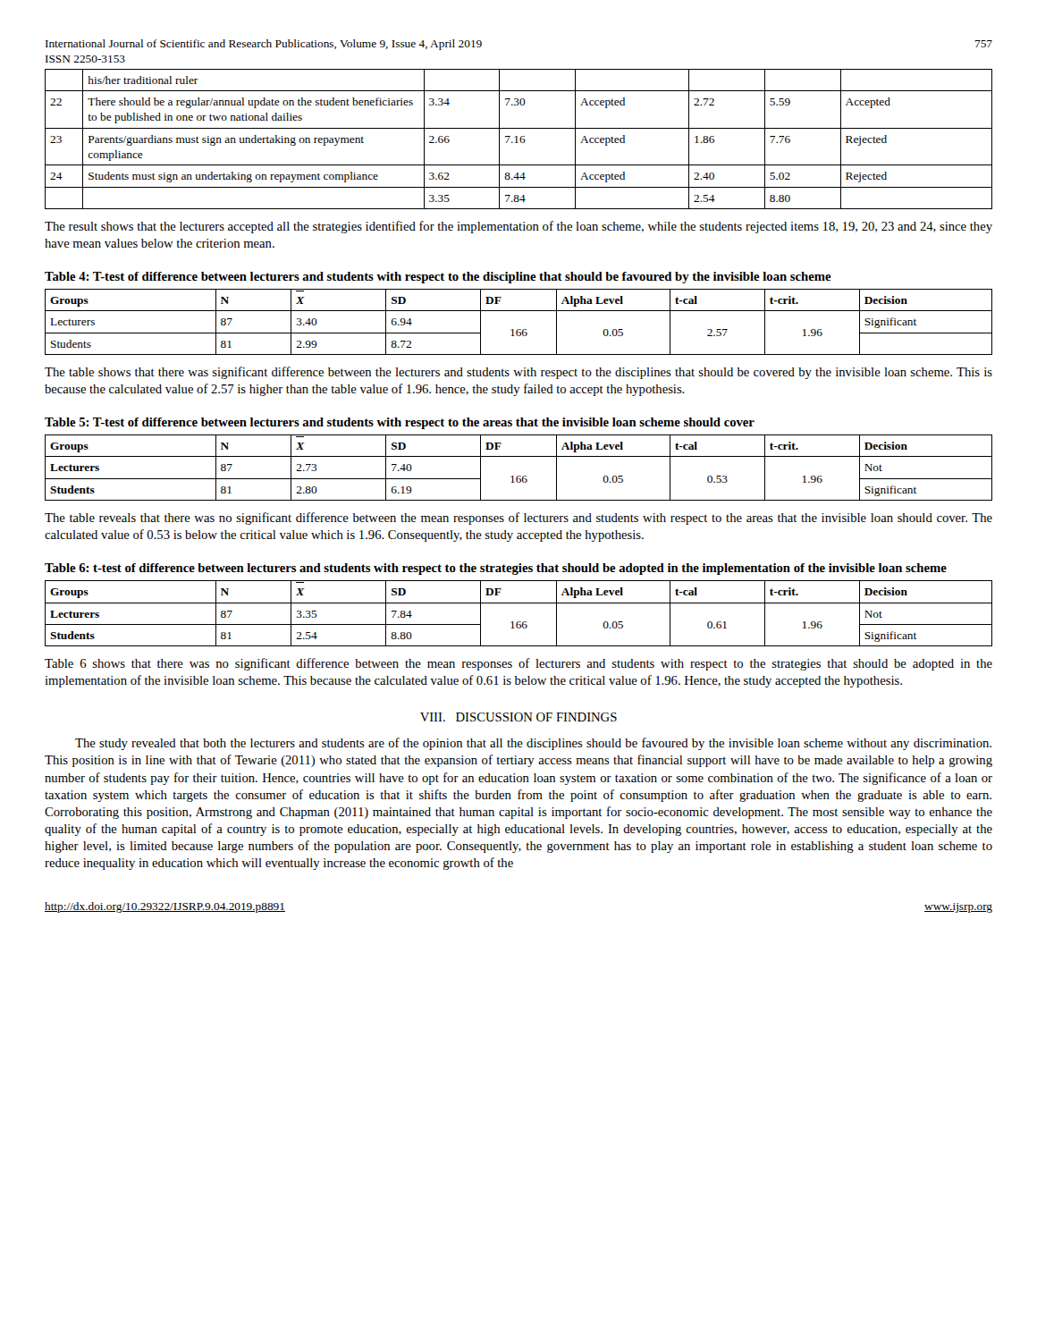International Journal of Scientific and Research Publications, Volume 9, Issue 4, April 2019
ISSN 2250-3153
757
| | his/her traditional ruler | | | | | | |
| 22 | There should be a regular/annual update on the student beneficiaries to be published in one or two national dailies | 3.34 | 7.30 | Accepted | 2.72 | 5.59 | Accepted |
| 23 | Parents/guardians must sign an undertaking on repayment compliance | 2.66 | 7.16 | Accepted | 1.86 | 7.76 | Rejected |
| 24 | Students must sign an undertaking on repayment compliance | 3.62 | 8.44 | Accepted | 2.40 | 5.02 | Rejected |
| | | 3.35 | 7.84 | | 2.54 | 8.80 | |
The result shows that the lecturers accepted all the strategies identified for the implementation of the loan scheme, while the students rejected items 18, 19, 20, 23 and 24, since they have mean values below the criterion mean.
Table 4: T-test of difference between lecturers and students with respect to the discipline that should be favoured by the invisible loan scheme
| Groups | N | X | SD | DF | Alpha Level | t-cal | t-crit. | Decision |
| --- | --- | --- | --- | --- | --- | --- | --- | --- |
| Lecturers | 87 | 3.40 | 6.94 | 166 | 0.05 | 2.57 | 1.96 | Significant |
| Students | 81 | 2.99 | 8.72 | |
The table shows that there was significant difference between the lecturers and students with respect to the disciplines that should be covered by the invisible loan scheme. This is because the calculated value of 2.57 is higher than the table value of 1.96. hence, the study failed to accept the hypothesis.
Table 5: T-test of difference between lecturers and students with respect to the areas that the invisible loan scheme should cover
| Groups | N | X | SD | DF | Alpha Level | t-cal | t-crit. | Decision |
| --- | --- | --- | --- | --- | --- | --- | --- | --- |
| Lecturers | 87 | 2.73 | 7.40 | 166 | 0.05 | 0.53 | 1.96 | Not |
| Students | 81 | 2.80 | 6.19 | Significant |
The table reveals that there was no significant difference between the mean responses of lecturers and students with respect to the areas that the invisible loan should cover. The calculated value of 0.53 is below the critical value which is 1.96. Consequently, the study accepted the hypothesis.
Table 6: t-test of difference between lecturers and students with respect to the strategies that should be adopted in the implementation of the invisible loan scheme
| Groups | N | X | SD | DF | Alpha Level | t-cal | t-crit. | Decision |
| --- | --- | --- | --- | --- | --- | --- | --- | --- |
| Lecturers | 87 | 3.35 | 7.84 | 166 | 0.05 | 0.61 | 1.96 | Not |
| Students | 81 | 2.54 | 8.80 | Significant |
Table 6 shows that there was no significant difference between the mean responses of lecturers and students with respect to the strategies that should be adopted in the implementation of the invisible loan scheme. This because the calculated value of 0.61 is below the critical value of 1.96. Hence, the study accepted the hypothesis.
VIII. DISCUSSION OF FINDINGS
The study revealed that both the lecturers and students are of the opinion that all the disciplines should be favoured by the invisible loan scheme without any discrimination. This position is in line with that of Tewarie (2011) who stated that the expansion of tertiary access means that financial support will have to be made available to help a growing number of students pay for their tuition. Hence, countries will have to opt for an education loan system or taxation or some combination of the two. The significance of a loan or taxation system which targets the consumer of education is that it shifts the burden from the point of consumption to after graduation when the graduate is able to earn. Corroborating this position, Armstrong and Chapman (2011) maintained that human capital is important for socio-economic development. The most sensible way to enhance the quality of the human capital of a country is to promote education, especially at high educational levels. In developing countries, however, access to education, especially at the higher level, is limited because large numbers of the population are poor. Consequently, the government has to play an important role in establishing a student loan scheme to reduce inequality in education which will eventually increase the economic growth of the
http://dx.doi.org/10.29322/IJSRP.9.04.2019.p8891
www.ijsrp.org